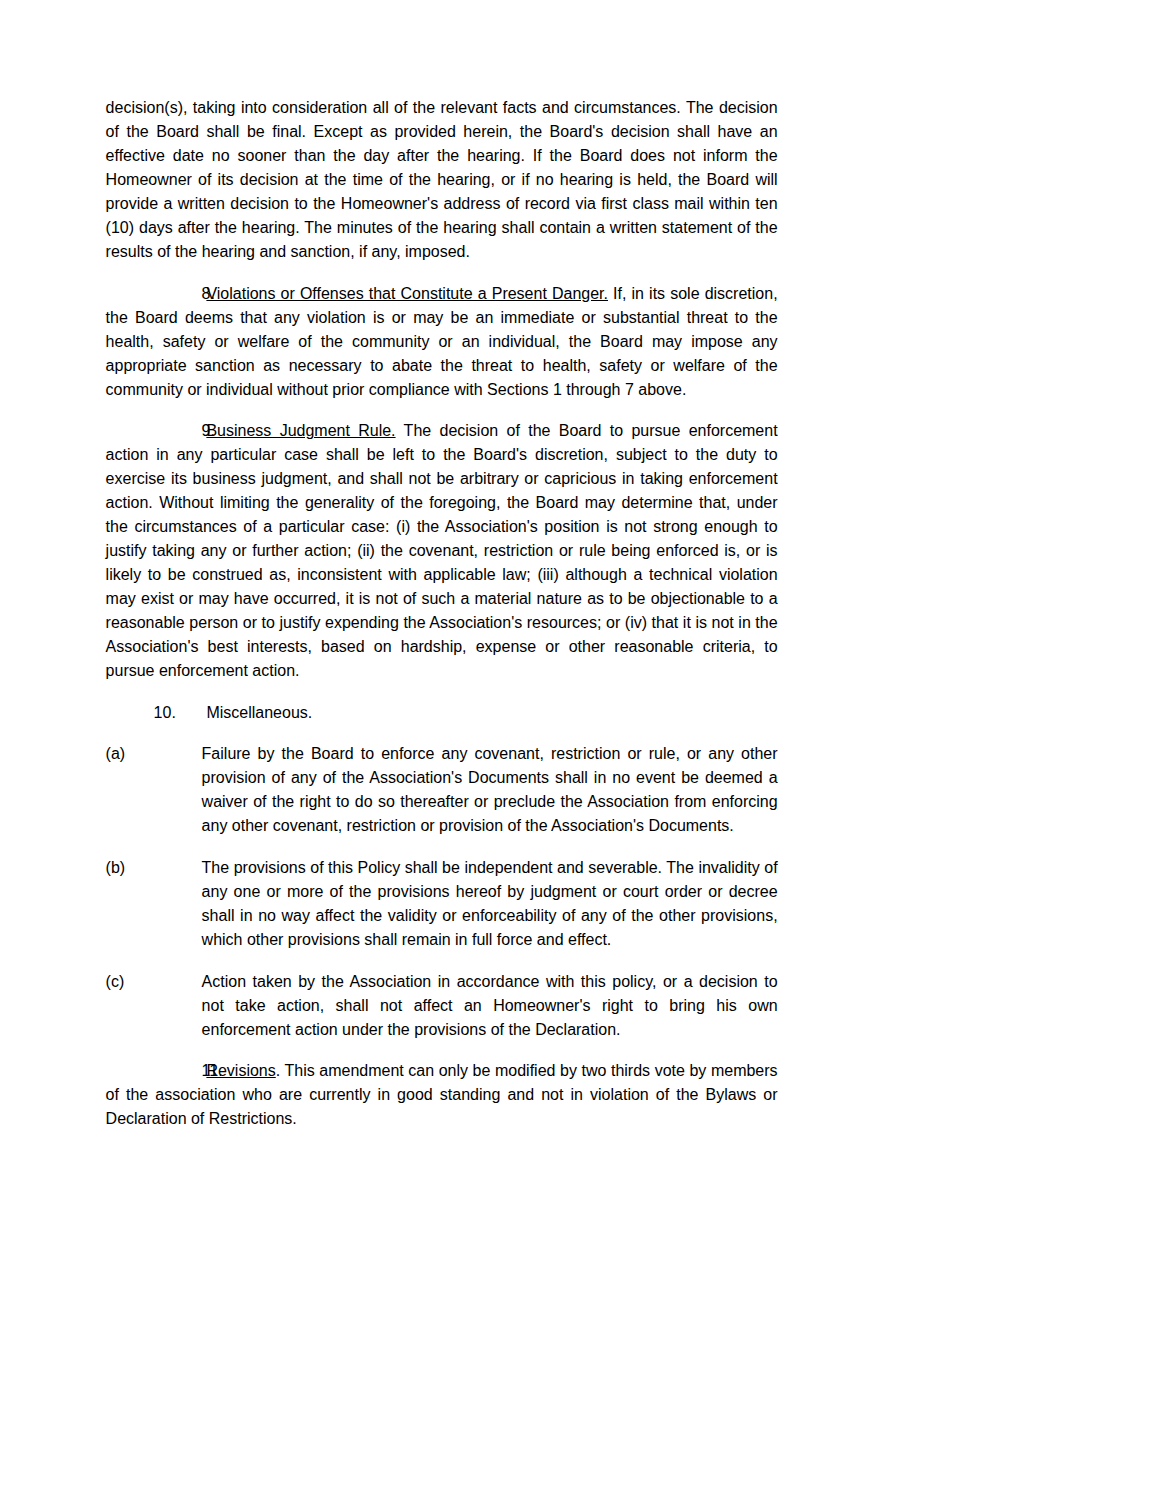decision(s), taking into consideration all of the relevant facts and circumstances. The decision of the Board shall be final. Except as provided herein, the Board's decision shall have an effective date no sooner than the day after the hearing. If the Board does not inform the Homeowner of its decision at the time of the hearing, or if no hearing is held, the Board will provide a written decision to the Homeowner's address of record via first class mail within ten (10) days after the hearing. The minutes of the hearing shall contain a written statement of the results of the hearing and sanction, if any, imposed.
8. Violations or Offenses that Constitute a Present Danger. If, in its sole discretion, the Board deems that any violation is or may be an immediate or substantial threat to the health, safety or welfare of the community or an individual, the Board may impose any appropriate sanction as necessary to abate the threat to health, safety or welfare of the community or individual without prior compliance with Sections 1 through 7 above.
9. Business Judgment Rule. The decision of the Board to pursue enforcement action in any particular case shall be left to the Board's discretion, subject to the duty to exercise its business judgment, and shall not be arbitrary or capricious in taking enforcement action. Without limiting the generality of the foregoing, the Board may determine that, under the circumstances of a particular case: (i) the Association's position is not strong enough to justify taking any or further action; (ii) the covenant, restriction or rule being enforced is, or is likely to be construed as, inconsistent with applicable law; (iii) although a technical violation may exist or may have occurred, it is not of such a material nature as to be objectionable to a reasonable person or to justify expending the Association's resources; or (iv) that it is not in the Association's best interests, based on hardship, expense or other reasonable criteria, to pursue enforcement action.
10. Miscellaneous.
(a) Failure by the Board to enforce any covenant, restriction or rule, or any other provision of any of the Association's Documents shall in no event be deemed a waiver of the right to do so thereafter or preclude the Association from enforcing any other covenant, restriction or provision of the Association's Documents.
(b) The provisions of this Policy shall be independent and severable. The invalidity of any one or more of the provisions hereof by judgment or court order or decree shall in no way affect the validity or enforceability of any of the other provisions, which other provisions shall remain in full force and effect.
(c) Action taken by the Association in accordance with this policy, or a decision to not take action, shall not affect an Homeowner's right to bring his own enforcement action under the provisions of the Declaration.
11. Revisions. This amendment can only be modified by two thirds vote by members of the association who are currently in good standing and not in violation of the Bylaws or Declaration of Restrictions.